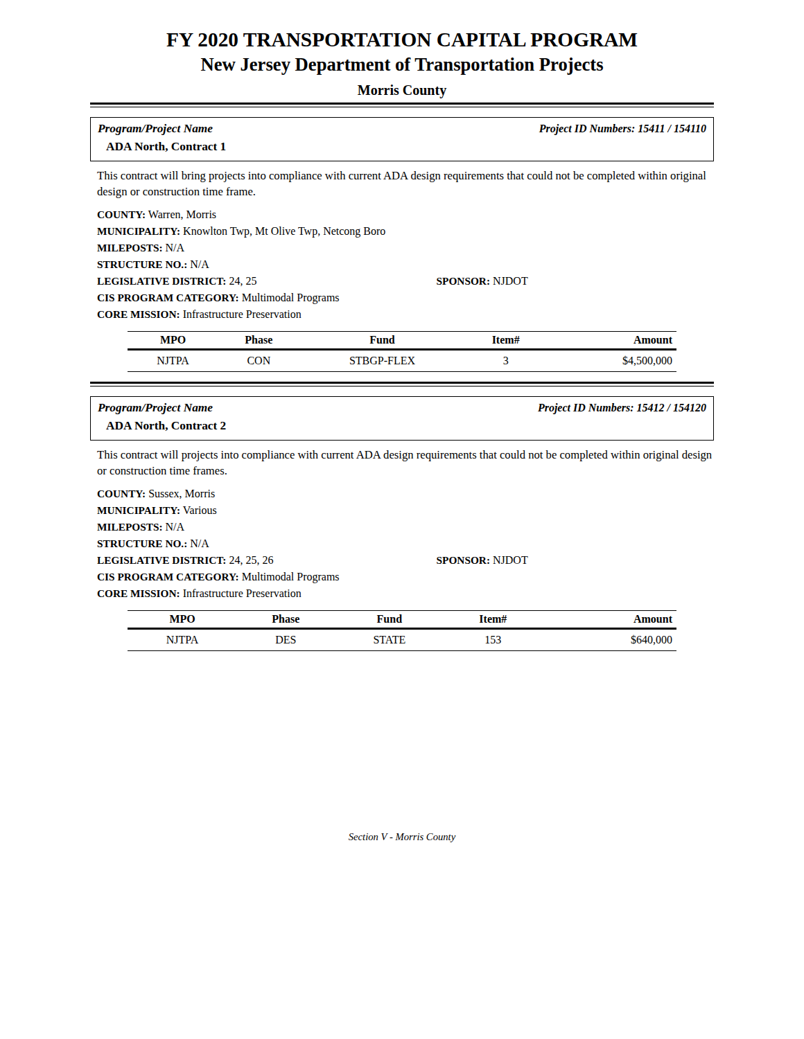FY 2020 TRANSPORTATION CAPITAL PROGRAM
New Jersey Department of Transportation Projects
Morris County
Program/Project Name Project ID Numbers: 15411 / 154110
ADA North, Contract 1
This contract will bring projects into compliance with current ADA design requirements that could not be completed within original design or construction time frame.
County: Warren, Morris
Municipality: Knowlton Twp, Mt Olive Twp, Netcong Boro
Mileposts: N/A
Structure No.: N/A
Legislative District: 24, 25
Sponsor: NJDOT
CIS Program Category: Multimodal Programs
Core Mission: Infrastructure Preservation
| MPO | Phase | Fund | Item# | Amount |
| --- | --- | --- | --- | --- |
| NJTPA | CON | STBGP-FLEX | 3 | $4,500,000 |
Program/Project Name Project ID Numbers: 15412 / 154120
ADA North, Contract 2
This contract will projects into compliance with current ADA design requirements that could not be completed within original design or construction time frames.
County: Sussex, Morris
Municipality: Various
Mileposts: N/A
Structure No.: N/A
Legislative District: 24, 25, 26
Sponsor: NJDOT
CIS Program Category: Multimodal Programs
Core Mission: Infrastructure Preservation
| MPO | Phase | Fund | Item# | Amount |
| --- | --- | --- | --- | --- |
| NJTPA | DES | STATE | 153 | $640,000 |
Section V - Morris County